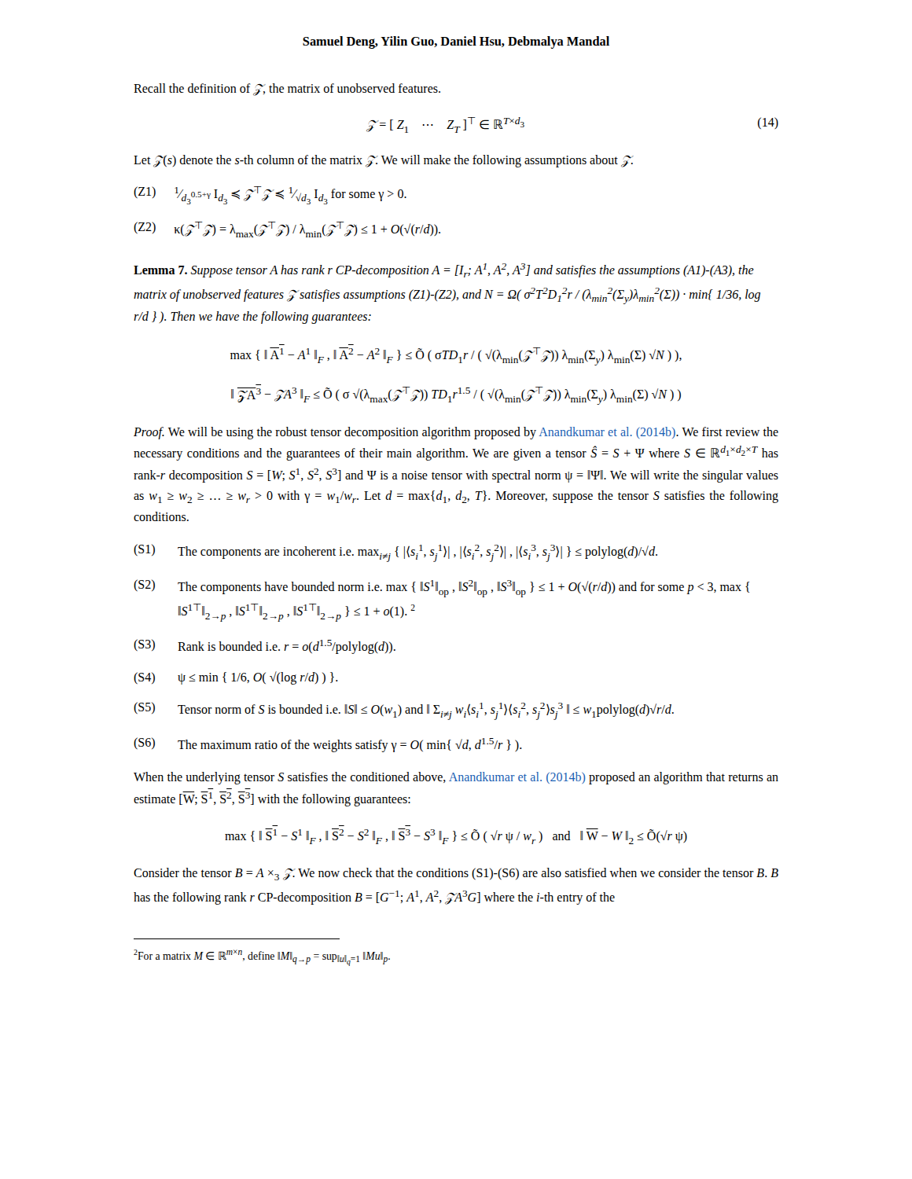Samuel Deng, Yilin Guo, Daniel Hsu, Debmalya Mandal
Recall the definition of 𝒵, the matrix of unobserved features.
(14) 𝒵 = [ Z1 ⋯ ZT ]⊤ ∈ ℝT×d3
Let 𝒵(s) denote the s-th column of the matrix 𝒵. We will make the following assumptions about 𝒵.
(Z1) 1⁄d30.5+γ Id3 ≼ 𝒵⊤𝒵 ≼ 1⁄√d3 Id3 for some γ > 0.
(Z2) κ(𝒵⊤𝒵) = λmax(𝒵⊤𝒵) / λmin(𝒵⊤𝒵) ≤ 1 + O(√(r/d)).
Lemma 7. Suppose tensor A has rank r CP-decomposition A = [Ir; A1, A2, A3] and satisfies the assumptions (A1)-(A3), the matrix of unobserved features 𝒵 satisfies assumptions (Z1)-(Z2), and N = Ω( σ2T2D12r / (λmin2(Σy)λmin2(Σ)) · min{ 1/36, log r/d } ). Then we have the following guarantees:
max { ‖ A1 − A1 ‖F , ‖ A2 − A2 ‖F } ≤ Õ ( σTD1r / ( √(λmin(𝒵⊤𝒵)) λmin(Σy) λmin(Σ) √N ) ),
‖ 𝒵A3 − 𝒵A3 ‖F ≤ Õ ( σ √(λmax(𝒵⊤𝒵)) TD1r1.5 / ( √(λmin(𝒵⊤𝒵)) λmin(Σy) λmin(Σ) √N ) )
Proof. We will be using the robust tensor decomposition algorithm proposed by Anandkumar et al. (2014b). We first review the necessary conditions and the guarantees of their main algorithm. We are given a tensor Ŝ = S + Ψ where S ∈ ℝd1×d2×T has rank-r decomposition S = [W; S1, S2, S3] and Ψ is a noise tensor with spectral norm ψ = ‖Ψ‖. We will write the singular values as w1 ≥ w2 ≥ … ≥ wr > 0 with γ = w1/wr. Let d = max{d1, d2, T}. Moreover, suppose the tensor S satisfies the following conditions.
(S1) The components are incoherent i.e. maxi≠j { |⟨si1, sj1⟩| , |⟨si2, sj2⟩| , |⟨si3, sj3⟩| } ≤ polylog(d)/√d.
(S2) The components have bounded norm i.e. max { ‖S1‖op , ‖S2‖op , ‖S3‖op } ≤ 1 + O(√(r/d)) and for some p < 3, max { ‖S1⊤‖2→p , ‖S1⊤‖2→p , ‖S1⊤‖2→p } ≤ 1 + o(1). 2
(S3) Rank is bounded i.e. r = o(d1.5/polylog(d)).
(S4) ψ ≤ min { 1/6, O( √(log r/d) ) }.
(S5) Tensor norm of S is bounded i.e. ‖S‖ ≤ O(w1) and ‖ Σi≠j wi⟨si1, sj1⟩⟨si2, sj2⟩sj3 ‖ ≤ w1polylog(d)√r/d.
(S6) The maximum ratio of the weights satisfy γ = O( min{ √d, d1.5/r } ).
When the underlying tensor S satisfies the conditioned above, Anandkumar et al. (2014b) proposed an algorithm that returns an estimate [W; S1, S2, S3] with the following guarantees:
max { ‖ S1 − S1 ‖F , ‖ S2 − S2 ‖F , ‖ S3 − S3 ‖F } ≤ Õ ( √r ψ / wr ) and ‖ W − W ‖2 ≤ Õ(√r ψ)
Consider the tensor B = A ×3 𝒵. We now check that the conditions (S1)-(S6) are also satisfied when we consider the tensor B. B has the following rank r CP-decomposition B = [G−1; A1, A2, 𝒵A3G] where the i-th entry of the
2For a matrix M ∈ ℝm×n, define ‖M‖q→p = sup‖u‖q=1 ‖Mu‖p.